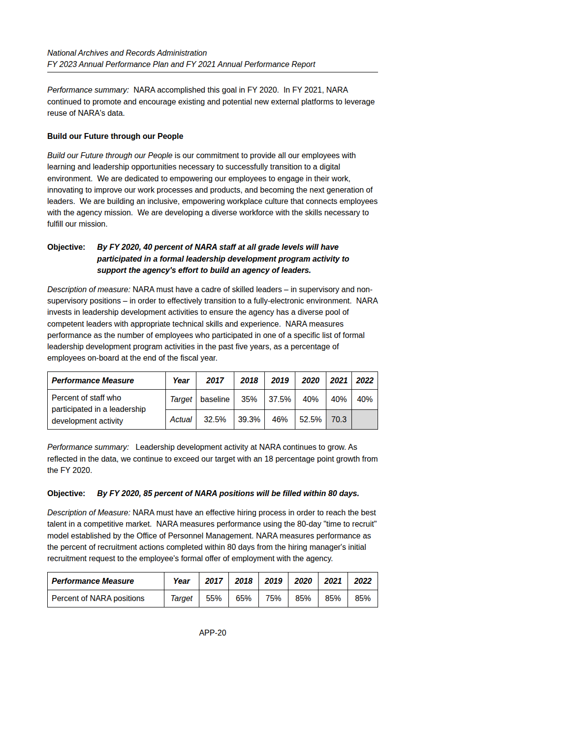National Archives and Records Administration
FY 2023 Annual Performance Plan and FY 2021 Annual Performance Report
Performance summary: NARA accomplished this goal in FY 2020. In FY 2021, NARA continued to promote and encourage existing and potential new external platforms to leverage reuse of NARA's data.
Build our Future through our People
Build our Future through our People is our commitment to provide all our employees with learning and leadership opportunities necessary to successfully transition to a digital environment. We are dedicated to empowering our employees to engage in their work, innovating to improve our work processes and products, and becoming the next generation of leaders. We are building an inclusive, empowering workplace culture that connects employees with the agency mission. We are developing a diverse workforce with the skills necessary to fulfill our mission.
Objective:
By FY 2020, 40 percent of NARA staff at all grade levels will have participated in a formal leadership development program activity to support the agency's effort to build an agency of leaders.
Description of measure: NARA must have a cadre of skilled leaders – in supervisory and non-supervisory positions – in order to effectively transition to a fully-electronic environment. NARA invests in leadership development activities to ensure the agency has a diverse pool of competent leaders with appropriate technical skills and experience. NARA measures performance as the number of employees who participated in one of a specific list of formal leadership development program activities in the past five years, as a percentage of employees on-board at the end of the fiscal year.
| Performance Measure | Year | 2017 | 2018 | 2019 | 2020 | 2021 | 2022 |
| --- | --- | --- | --- | --- | --- | --- | --- |
| Percent of staff who participated in a leadership development activity | Target | baseline | 35% | 37.5% | 40% | 40% | 40% |
| Actual | 32.5% | 39.3% | 46% | 52.5% | 70.3 | |
Performance summary: Leadership development activity at NARA continues to grow. As reflected in the data, we continue to exceed our target with an 18 percentage point growth from the FY 2020.
Objective:
By FY 2020, 85 percent of NARA positions will be filled within 80 days.
Description of Measure: NARA must have an effective hiring process in order to reach the best talent in a competitive market. NARA measures performance using the 80-day "time to recruit" model established by the Office of Personnel Management. NARA measures performance as the percent of recruitment actions completed within 80 days from the hiring manager's initial recruitment request to the employee's formal offer of employment with the agency.
| Performance Measure | Year | 2017 | 2018 | 2019 | 2020 | 2021 | 2022 |
| --- | --- | --- | --- | --- | --- | --- | --- |
| Percent of NARA positions | Target | 55% | 65% | 75% | 85% | 85% | 85% |
APP-20